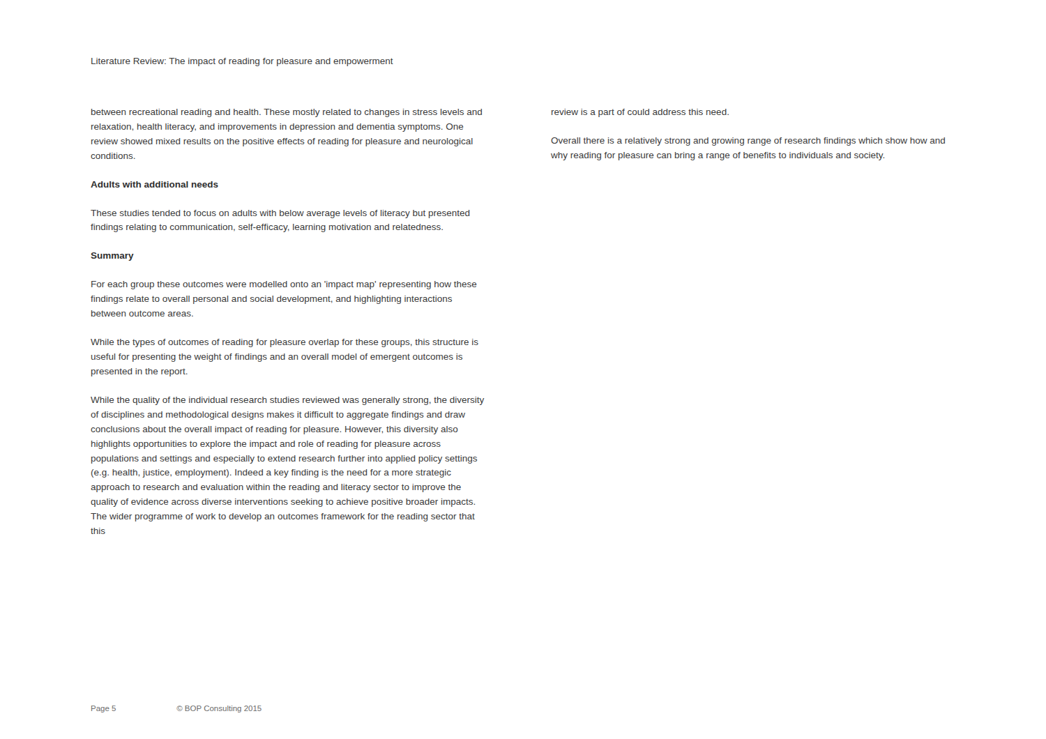Literature Review: The impact of reading for pleasure and empowerment
between recreational reading and health. These mostly related to changes in stress levels and relaxation, health literacy, and improvements in depression and dementia symptoms. One review showed mixed results on the positive effects of reading for pleasure and neurological conditions.
Adults with additional needs
These studies tended to focus on adults with below average levels of literacy but presented findings relating to communication, self-efficacy, learning motivation and relatedness.
Summary
For each group these outcomes were modelled onto an 'impact map' representing how these findings relate to overall personal and social development, and highlighting interactions between outcome areas.
While the types of outcomes of reading for pleasure overlap for these groups, this structure is useful for presenting the weight of findings and an overall model of emergent outcomes is presented in the report.
While the quality of the individual research studies reviewed was generally strong, the diversity of disciplines and methodological designs makes it difficult to aggregate findings and draw conclusions about the overall impact of reading for pleasure. However, this diversity also highlights opportunities to explore the impact and role of reading for pleasure across populations and settings and especially to extend research further into applied policy settings (e.g. health, justice, employment). Indeed a key finding is the need for a more strategic approach to research and evaluation within the reading and literacy sector to improve the quality of evidence across diverse interventions seeking to achieve positive broader impacts. The wider programme of work to develop an outcomes framework for the reading sector that this
review is a part of could address this need.
Overall there is a relatively strong and growing range of research findings which show how and why reading for pleasure can bring a range of benefits to individuals and society.
Page 5 © BOP Consulting 2015